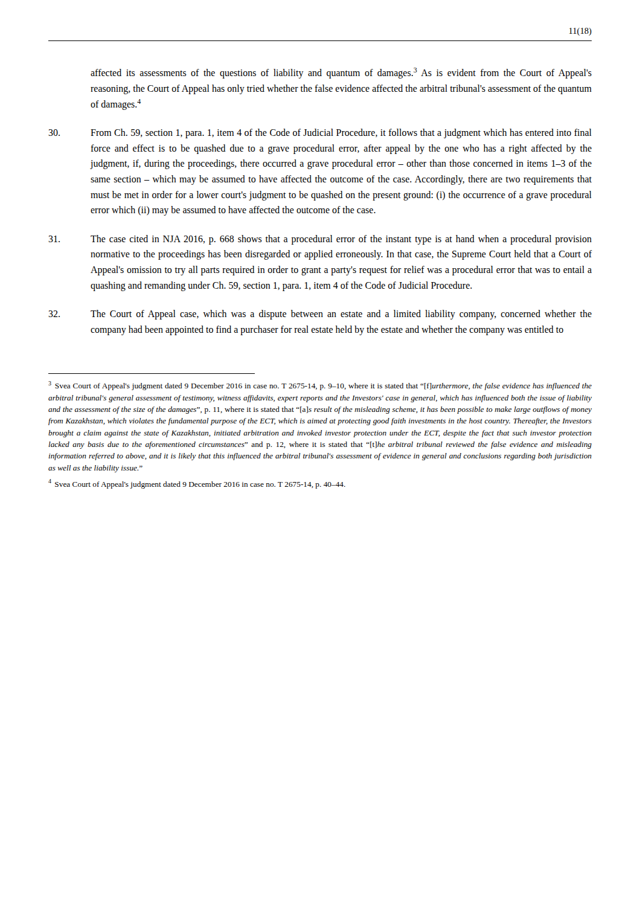11(18)
affected its assessments of the questions of liability and quantum of damages.3 As is evident from the Court of Appeal's reasoning, the Court of Appeal has only tried whether the false evidence affected the arbitral tribunal's assessment of the quantum of damages.4
30.
From Ch. 59, section 1, para. 1, item 4 of the Code of Judicial Procedure, it follows that a judgment which has entered into final force and effect is to be quashed due to a grave procedural error, after appeal by the one who has a right affected by the judgment, if, during the proceedings, there occurred a grave procedural error – other than those concerned in items 1–3 of the same section – which may be assumed to have affected the outcome of the case. Accordingly, there are two requirements that must be met in order for a lower court's judgment to be quashed on the present ground: (i) the occurrence of a grave procedural error which (ii) may be assumed to have affected the outcome of the case.
31.
The case cited in NJA 2016, p. 668 shows that a procedural error of the instant type is at hand when a procedural provision normative to the proceedings has been disregarded or applied erroneously. In that case, the Supreme Court held that a Court of Appeal's omission to try all parts required in order to grant a party's request for relief was a procedural error that was to entail a quashing and remanding under Ch. 59, section 1, para. 1, item 4 of the Code of Judicial Procedure.
32.
The Court of Appeal case, which was a dispute between an estate and a limited liability company, concerned whether the company had been appointed to find a purchaser for real estate held by the estate and whether the company was entitled to
3 Svea Court of Appeal's judgment dated 9 December 2016 in case no. T 2675-14, p. 9–10, where it is stated that “[f]urthermore, the false evidence has influenced the arbitral tribunal's general assessment of testimony, witness affidavits, expert reports and the Investors' case in general, which has influenced both the issue of liability and the assessment of the size of the damages”, p. 11, where it is stated that “[a]s result of the misleading scheme, it has been possible to make large outflows of money from Kazakhstan, which violates the fundamental purpose of the ECT, which is aimed at protecting good faith investments in the host country. Thereafter, the Investors brought a claim against the state of Kazakhstan, initiated arbitration and invoked investor protection under the ECT, despite the fact that such investor protection lacked any basis due to the aforementioned circumstances” and p. 12, where it is stated that “[t]he arbitral tribunal reviewed the false evidence and misleading information referred to above, and it is likely that this influenced the arbitral tribunal's assessment of evidence in general and conclusions regarding both jurisdiction as well as the liability issue.”
4 Svea Court of Appeal's judgment dated 9 December 2016 in case no. T 2675-14, p. 40–44.